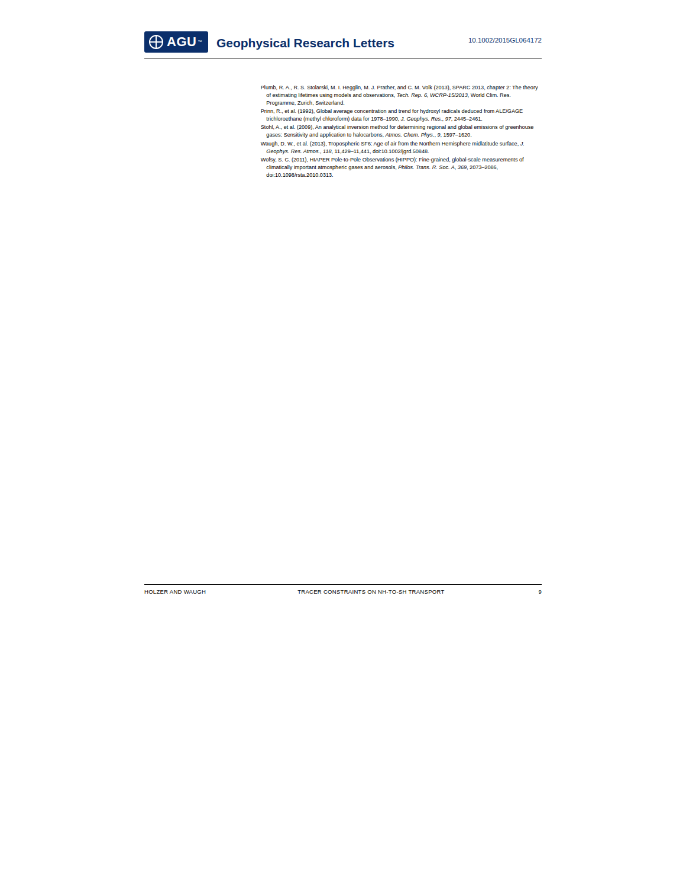AGU™ Geophysical Research Letters
10.1002/2015GL064172
Plumb, R. A., R. S. Stolarski, M. I. Hegglin, M. J. Prather, and C. M. Volk (2013), SPARC 2013, chapter 2: The theory of estimating lifetimes using models and observations, Tech. Rep. 6, WCRP-15/2013, World Clim. Res. Programme, Zurich, Switzerland.
Prinn, R., et al. (1992), Global average concentration and trend for hydroxyl radicals deduced from ALE/GAGE trichloroethane (methyl chloroform) data for 1978–1990, J. Geophys. Res., 97, 2445–2461.
Stohl, A., et al. (2009), An analytical inversion method for determining regional and global emissions of greenhouse gases: Sensitivity and application to halocarbons, Atmos. Chem. Phys., 9, 1597–1620.
Waugh, D. W., et al. (2013), Tropospheric SF6: Age of air from the Northern Hemisphere midlatitude surface, J. Geophys. Res. Atmos., 118, 11,429–11,441, doi:10.1002/jgrd.50848.
Wofsy, S. C. (2011), HIAPER Pole-to-Pole Observations (HIPPO): Fine-grained, global-scale measurements of climatically important atmospheric gases and aerosols, Philos. Trans. R. Soc. A, 369, 2073–2086, doi:10.1098/rsta.2010.0313.
HOLZER AND WAUGH
TRACER CONSTRAINTS ON NH-TO-SH TRANSPORT
9